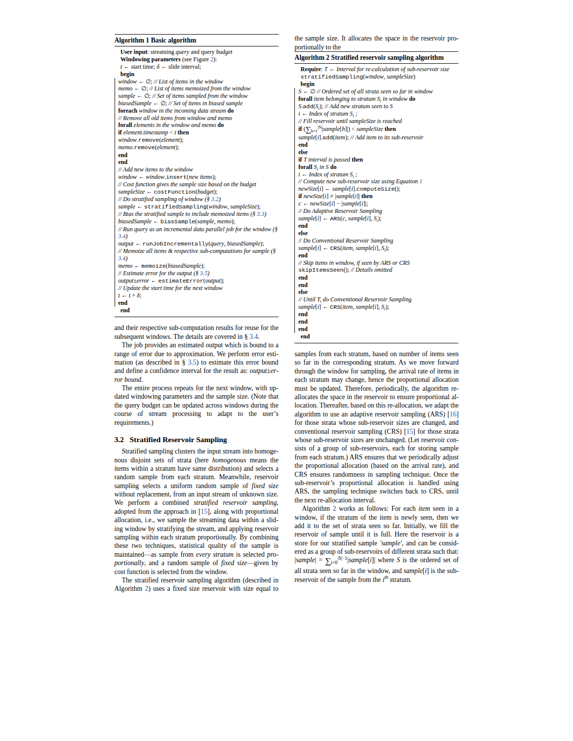Algorithm 1 Basic algorithm
User input: streaming query and query budget
Windowing parameters (see Figure 2):
t ← start time; δ ← slide interval;
begin
window ← ∅; // List of items in the window
memo ← ∅; // List of items memoized from the window
sample ← ∅; // Set of items sampled from the window
biasedSample ← ∅; // Set of items in biased sample
foreach window in the incoming data stream do
// Remove all old items from window and memo
forall elements in the window and memo do
if element.timestamp < t then
window.remove(element);
memo.remove(element);
end
end
// Add new items to the window
window ← window.insert(new items);
// Cost function gives the sample size based on the budget
sampleSize ← costFunction(budget);
// Do stratified sampling of window (§ 3.2)
sample ← stratifiedSampling(window, sampleSize);
// Bias the stratified sample to include memoized items (§ 3.3)
biasedSample ← biasSample(sample, memo);
// Run query as an incremental data parallel job for the window (§ 3.4)
output ← runJobIncrementally(query, biasedSample);
// Memoize all items & respective sub-computations for sample (§ 3.4)
memo ← memoize(biasedSample);
// Estimate error for the output (§ 3.5)
output±error ← estimateError(output);
// Update the start time for the next window
t ← t + δ;
end
end
and their respective sub-computation results for reuse for the subsequent windows. The details are covered in § 3.4.
The job provides an estimated output which is bound to a range of error due to approximation. We perform error estimation (as described in § 3.5) to estimate this error bound and define a confidence interval for the result as: output±error bound.
The entire process repeats for the next window, with updated windowing parameters and the sample size. (Note that the query budget can be updated across windows during the course of stream processing to adapt to the user’s requirements.)
3.2 Stratified Reservoir Sampling
Stratified sampling clusters the input stream into homogenous disjoint sets of strata (here homogenous means the items within a stratum have same distribution) and selects a random sample from each stratum. Meanwhile, reservoir sampling selects a uniform random sample of fixed size without replacement, from an input stream of unknown size. We perform a combined stratified reservoir sampling, adopted from the approach in [15], along with proportional allocation, i.e., we sample the streaming data within a sliding window by stratifying the stream, and applying reservoir sampling within each stratum proportionally. By combining these two techniques, statistical quality of the sample is maintained—as sample from every stratum is selected proportionally, and a random sample of fixed size—given by cost function is selected from the window.
The stratified reservoir sampling algorithm (described in Algorithm 2) uses a fixed size reservoir with size equal to the sample size. It allocates the space in the reservoir proportionally to the
Algorithm 2 Stratified reservoir sampling algorithm
Require: T ← Interval for re-calculation of sub-reservoir size
stratifiedSampling(window, sampleSize)
begin
S ← ∅ // Ordered set of all strata seen so far in window
forall item belonging to stratum Si in window do
S.add(Si); // Add new stratum seen to S
i ← Index of stratum Si ;
// Fill reservoir until sampleSize is reached
if (∑h=1|S||sample[h]|) < sampleSize then
sample[i].add(item); // Add item to its sub-reservoir
end
else
if T interval is passed then
forall Si in S do
i ← Index of stratum Si ;
// Compute new sub-reservoir size using Equation 1
newSize[i] ← sample[i].computeSize();
if newSize[i] ≠ |sample[i]| then
c ← newSize[i] − |sample[i]|;
// Do Adaptive Reservoir Sampling
sample[i] ← ARS(c, sample[i], Si);
end
else
// Do Conventional Reservoir Sampling
sample[i] ← CRS(item, sample[i], Si);
end
// Skip items in window, if seen by ARS or CRS
skipItemsSeen(); // Details omitted
end
end
else
// Until T, do Conventional Reservoir Sampling
sample[i] ← CRS(item, sample[i], Si);
end
end
end
end
samples from each stratum, based on number of items seen so far in the corresponding stratum. As we move forward through the window for sampling, the arrival rate of items in each stratum may change, hence the proportional allocation must be updated. Therefore, periodically, the algorithm re-allocates the space in the reservoir to ensure proportional allocation. Thereafter, based on this re-allocation, we adapt the algorithm to use an adaptive reservoir sampling (ARS) [16] for those strata whose sub-reservoir sizes are changed, and conventional reservoir sampling (CRS) [15] for those strata whose sub-reservoir sizes are unchanged. (Let reservoir consists of a group of sub-reservoirs, each for storing sample from each stratum.) ARS ensures that we periodically adjust the proportional allocation (based on the arrival rate), and CRS ensures randomness in sampling technique. Once the sub-reservoir’s proportional allocation is handled using ARS, the sampling technique switches back to CRS, until the next re-allocation interval.
Algorithm 2 works as follows: For each item seen in a window, if the stratum of the item is newly seen, then we add it to the set of strata seen so far. Initially, we fill the reservoir of sample until it is full. Here the reservoir is a store for our stratified sample ′sample′, and can be considered as a group of sub-reservoirs of different strata such that: |sample| = ∑i=0|S|−1|sample[i]| where S is the ordered set of all strata seen so far in the window, and sample[i] is the sub-reservoir of the sample from the ith stratum.